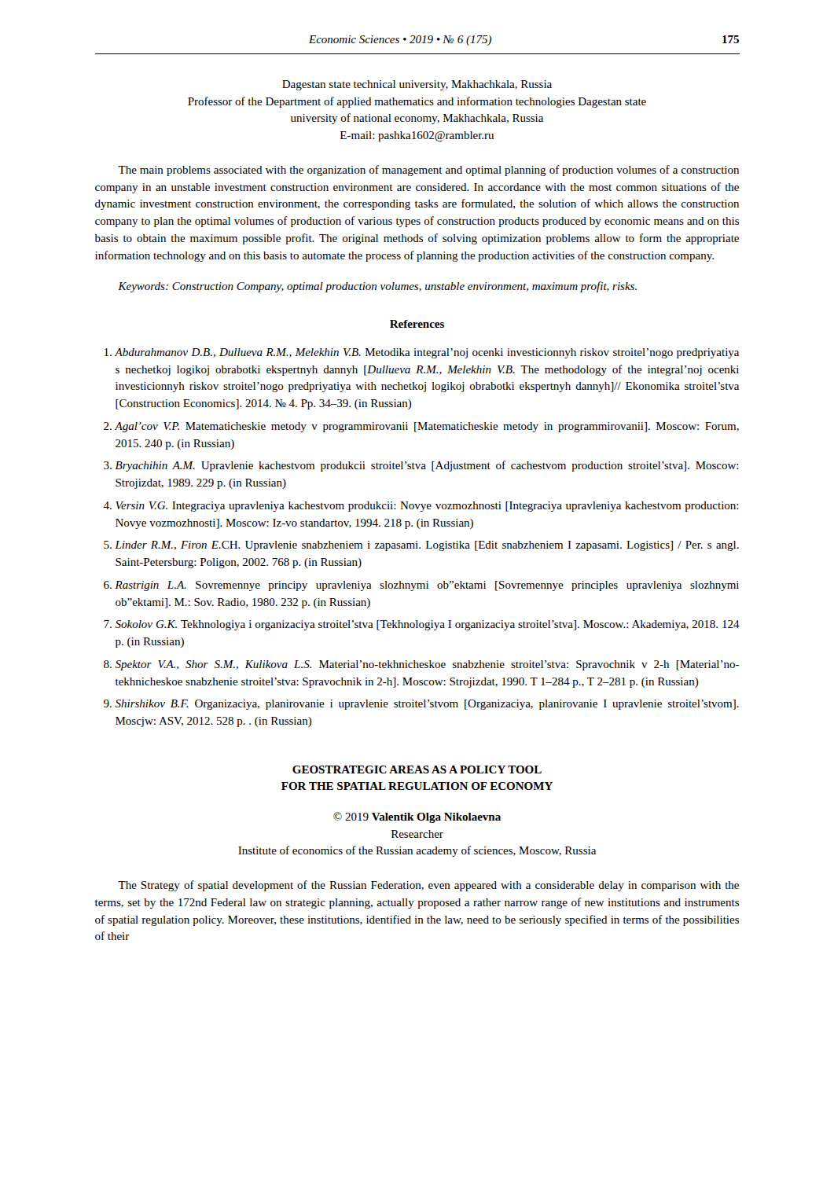Economic Sciences • 2019 • № 6 (175)
175
Dagestan state technical university, Makhachkala, Russia
Professor of the Department of applied mathematics and information technologies Dagestan state
university of national economy, Makhachkala, Russia
E‑mail: pashka1602@rambler.ru
The main problems associated with the organization of management and optimal planning of production volumes of a construction company in an unstable investment construction environment are considered. In accordance with the most common situations of the dynamic investment construction environment, the corresponding tasks are formulated, the solution of which allows the construction company to plan the optimal volumes of production of various types of construction products produced by economic means and on this basis to obtain the maximum possible profit. The original methods of solving optimization problems allow to form the appropriate information technology and on this basis to automate the process of planning the production activities of the construction company.
Keywords: Construction Company, optimal production volumes, unstable environment, maximum profit, risks.
References
Abdurahmanov D.B., Dullueva R.M., Melekhin V.B. Metodika integral’noj ocenki investicionnyh riskov stroitel’nogo predpriyatiya s nechetkoj logikoj obrabotki ekspertnyh dannyh [Dullueva R.M., Melekhin V.B. The methodology of the integral’noj ocenki investicionnyh riskov stroitel’nogo predpriyatiya with nechetkoj logikoj obrabotki ekspertnyh dannyh]// Ekonomika stroitel’stva [Construction Economics]. 2014. № 4. Pp. 34–39. (in Russian)
Agal’cov V.P. Matematicheskie metody v programmirovanii [Matematicheskie metody in programmirovanii]. Moscow: Forum, 2015. 240 p. (in Russian)
Bryachihin A.M. Upravlenie kachestvom produkcii stroitel’stva [Adjustment of cachestvom production stroitel’stva]. Moscow: Strojizdat, 1989. 229 p. (in Russian)
Versin V.G. Integraciya upravleniya kachestvom produkcii: Novye vozmozhnosti [Integraciya upravleniya kachestvom production: Novye vozmozhnosti]. Moscow: Iz-vo standartov, 1994. 218 p. (in Russian)
Linder R.M., Firon E. CH. Upravlenie snabzheniem i zapasami. Logistika [Edit snabzheniem I zapasami. Logistics] / Per. s angl. Saint-Petersburg: Poligon, 2002. 768 p. (in Russian)
Rastrigin L.A. Sovremennye principy upravleniya slozhnymi ob”ektami [Sovremennye principles upravleniya slozhnymi ob”ektami]. M.: Sov. Radio, 1980. 232 p. (in Russian)
Sokolov G.K. Tekhnologiya i organizaciya stroitel’stva [Tekhnologiya I organizaciya stroitel’stva]. Moscow.: Akademiya, 2018. 124 p. (in Russian)
Spektor V.A., Shor S.M., Kulikova L.S. Material’no-tekhnicheskoe snabzhenie stroitel’stva: Spravochnik v 2-h [Material’no-tekhnicheskoe snabzhenie stroitel’stva: Spravochnik in 2-h]. Moscow: Strojizdat, 1990. T 1–284 p., T 2–281 p. (in Russian)
Shirshikov B.F. Organizaciya, planirovanie i upravlenie stroitel’stvom [Organizaciya, planirovanie I upravlenie stroitel’stvom]. Moscjw: ASV, 2012. 528 p. . (in Russian)
Geostrategic areas as a policy tool
for the spatial regulation of economy
© 2019 Valentik Olga Nikolaevna
Researcher
Institute of economics of the Russian academy of sciences, Moscow, Russia
The Strategy of spatial development of the Russian Federation, even appeared with a considerable delay in comparison with the terms, set by the 172nd Federal law on strategic planning, actually proposed a rather narrow range of new institutions and instruments of spatial regulation policy. Moreover, these institutions, identified in the law, need to be seriously specified in terms of the possibilities of their